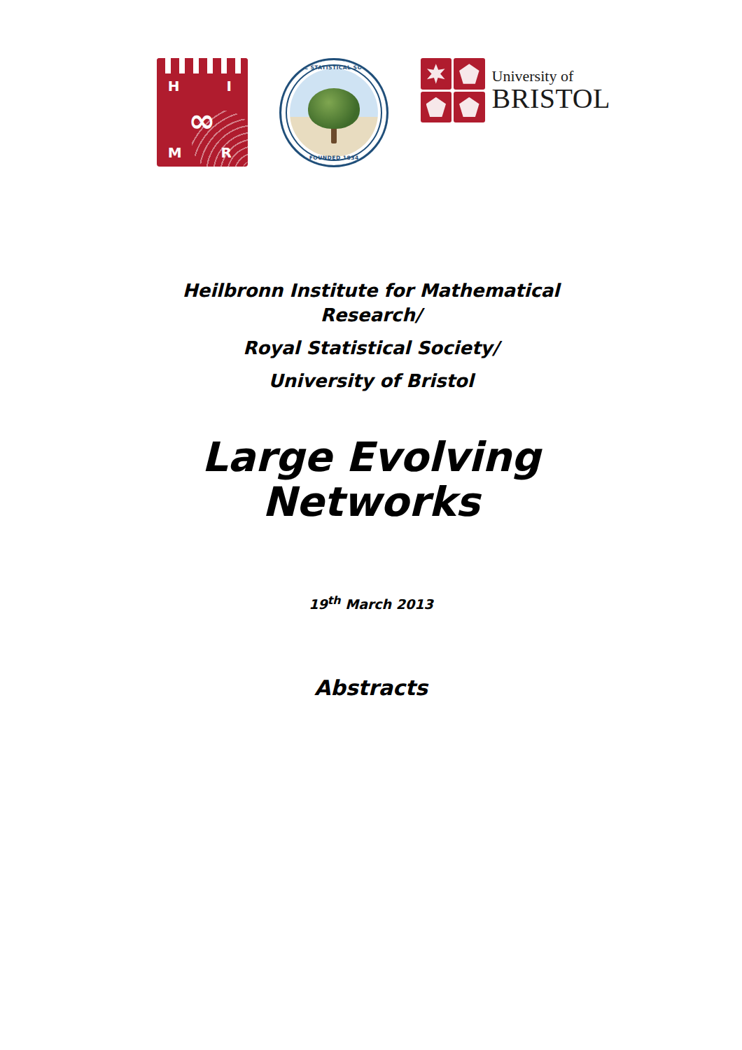H I ∞ M R
ROYAL STATISTICAL SOCIETY
FOUNDED 1834
University of
BRISTOL
Heilbronn Institute for Mathematical Research/ Royal Statistical Society/ University of Bristol
Large Evolving Networks
19th March 2013
Abstracts